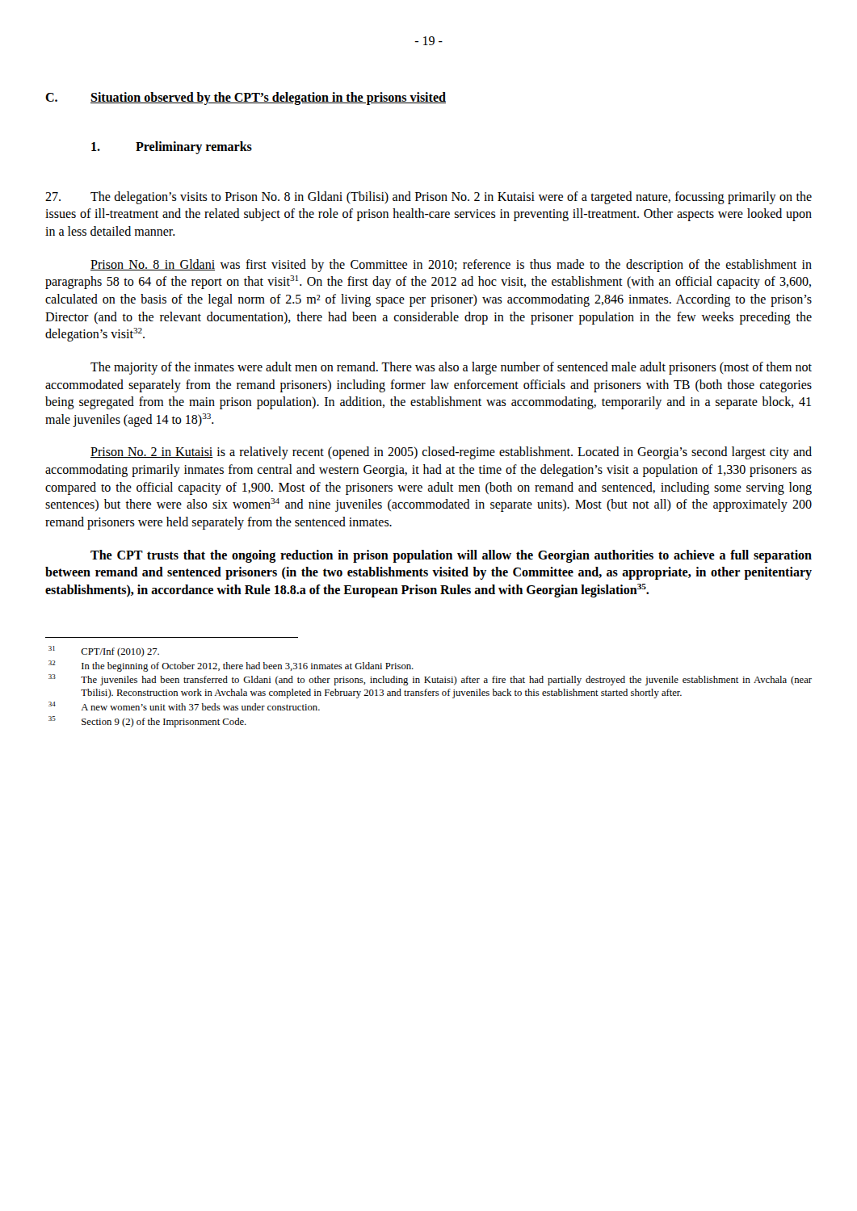- 19 -
C. Situation observed by the CPT’s delegation in the prisons visited
1. Preliminary remarks
27. The delegation’s visits to Prison No. 8 in Gldani (Tbilisi) and Prison No. 2 in Kutaisi were of a targeted nature, focussing primarily on the issues of ill-treatment and the related subject of the role of prison health-care services in preventing ill-treatment. Other aspects were looked upon in a less detailed manner.
Prison No. 8 in Gldani was first visited by the Committee in 2010; reference is thus made to the description of the establishment in paragraphs 58 to 64 of the report on that visit31. On the first day of the 2012 ad hoc visit, the establishment (with an official capacity of 3,600, calculated on the basis of the legal norm of 2.5 m² of living space per prisoner) was accommodating 2,846 inmates. According to the prison’s Director (and to the relevant documentation), there had been a considerable drop in the prisoner population in the few weeks preceding the delegation’s visit32.
The majority of the inmates were adult men on remand. There was also a large number of sentenced male adult prisoners (most of them not accommodated separately from the remand prisoners) including former law enforcement officials and prisoners with TB (both those categories being segregated from the main prison population). In addition, the establishment was accommodating, temporarily and in a separate block, 41 male juveniles (aged 14 to 18)33.
Prison No. 2 in Kutaisi is a relatively recent (opened in 2005) closed-regime establishment. Located in Georgia’s second largest city and accommodating primarily inmates from central and western Georgia, it had at the time of the delegation’s visit a population of 1,330 prisoners as compared to the official capacity of 1,900. Most of the prisoners were adult men (both on remand and sentenced, including some serving long sentences) but there were also six women34 and nine juveniles (accommodated in separate units). Most (but not all) of the approximately 200 remand prisoners were held separately from the sentenced inmates.
The CPT trusts that the ongoing reduction in prison population will allow the Georgian authorities to achieve a full separation between remand and sentenced prisoners (in the two establishments visited by the Committee and, as appropriate, in other penitentiary establishments), in accordance with Rule 18.8.a of the European Prison Rules and with Georgian legislation35.
| 31 | CPT/Inf (2010) 27. |
| 32 | In the beginning of October 2012, there had been 3,316 inmates at Gldani Prison. |
| 33 | The juveniles had been transferred to Gldani (and to other prisons, including in Kutaisi) after a fire that had partially destroyed the juvenile establishment in Avchala (near Tbilisi). Reconstruction work in Avchala was completed in February 2013 and transfers of juveniles back to this establishment started shortly after. |
| 34 | A new women’s unit with 37 beds was under construction. |
| 35 | Section 9 (2) of the Imprisonment Code. |